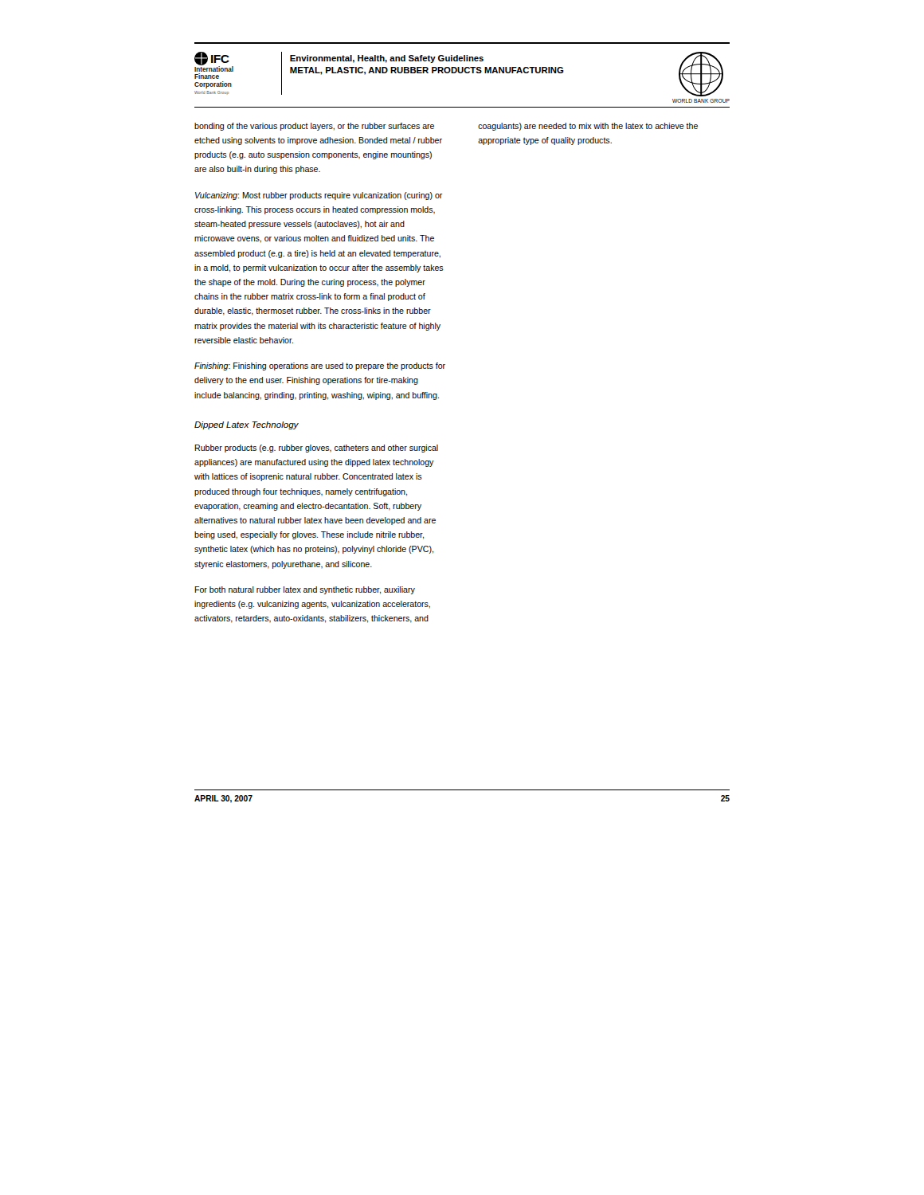IFC
International
Finance
Corporation
World Bank Group
Environmental, Health, and Safety Guidelines
METAL, PLASTIC, AND RUBBER PRODUCTS MANUFACTURING
WORLD BANK GROUP
bonding of the various product layers, or the rubber surfaces are etched using solvents to improve adhesion. Bonded metal / rubber products (e.g. auto suspension components, engine mountings) are also built-in during this phase.
Vulcanizing: Most rubber products require vulcanization (curing) or cross-linking. This process occurs in heated compression molds, steam-heated pressure vessels (autoclaves), hot air and microwave ovens, or various molten and fluidized bed units. The assembled product (e.g. a tire) is held at an elevated temperature, in a mold, to permit vulcanization to occur after the assembly takes the shape of the mold. During the curing process, the polymer chains in the rubber matrix cross-link to form a final product of durable, elastic, thermoset rubber. The cross-links in the rubber matrix provides the material with its characteristic feature of highly reversible elastic behavior.
Finishing: Finishing operations are used to prepare the products for delivery to the end user. Finishing operations for tire-making include balancing, grinding, printing, washing, wiping, and buffing.
Dipped Latex Technology
Rubber products (e.g. rubber gloves, catheters and other surgical appliances) are manufactured using the dipped latex technology with lattices of isoprenic natural rubber. Concentrated latex is produced through four techniques, namely centrifugation, evaporation, creaming and electro-decantation. Soft, rubbery alternatives to natural rubber latex have been developed and are being used, especially for gloves. These include nitrile rubber, synthetic latex (which has no proteins), polyvinyl chloride (PVC), styrenic elastomers, polyurethane, and silicone.
For both natural rubber latex and synthetic rubber, auxiliary ingredients (e.g. vulcanizing agents, vulcanization accelerators, activators, retarders, auto-oxidants, stabilizers, thickeners, and
coagulants) are needed to mix with the latex to achieve the appropriate type of quality products.
APRIL 30, 2007
25